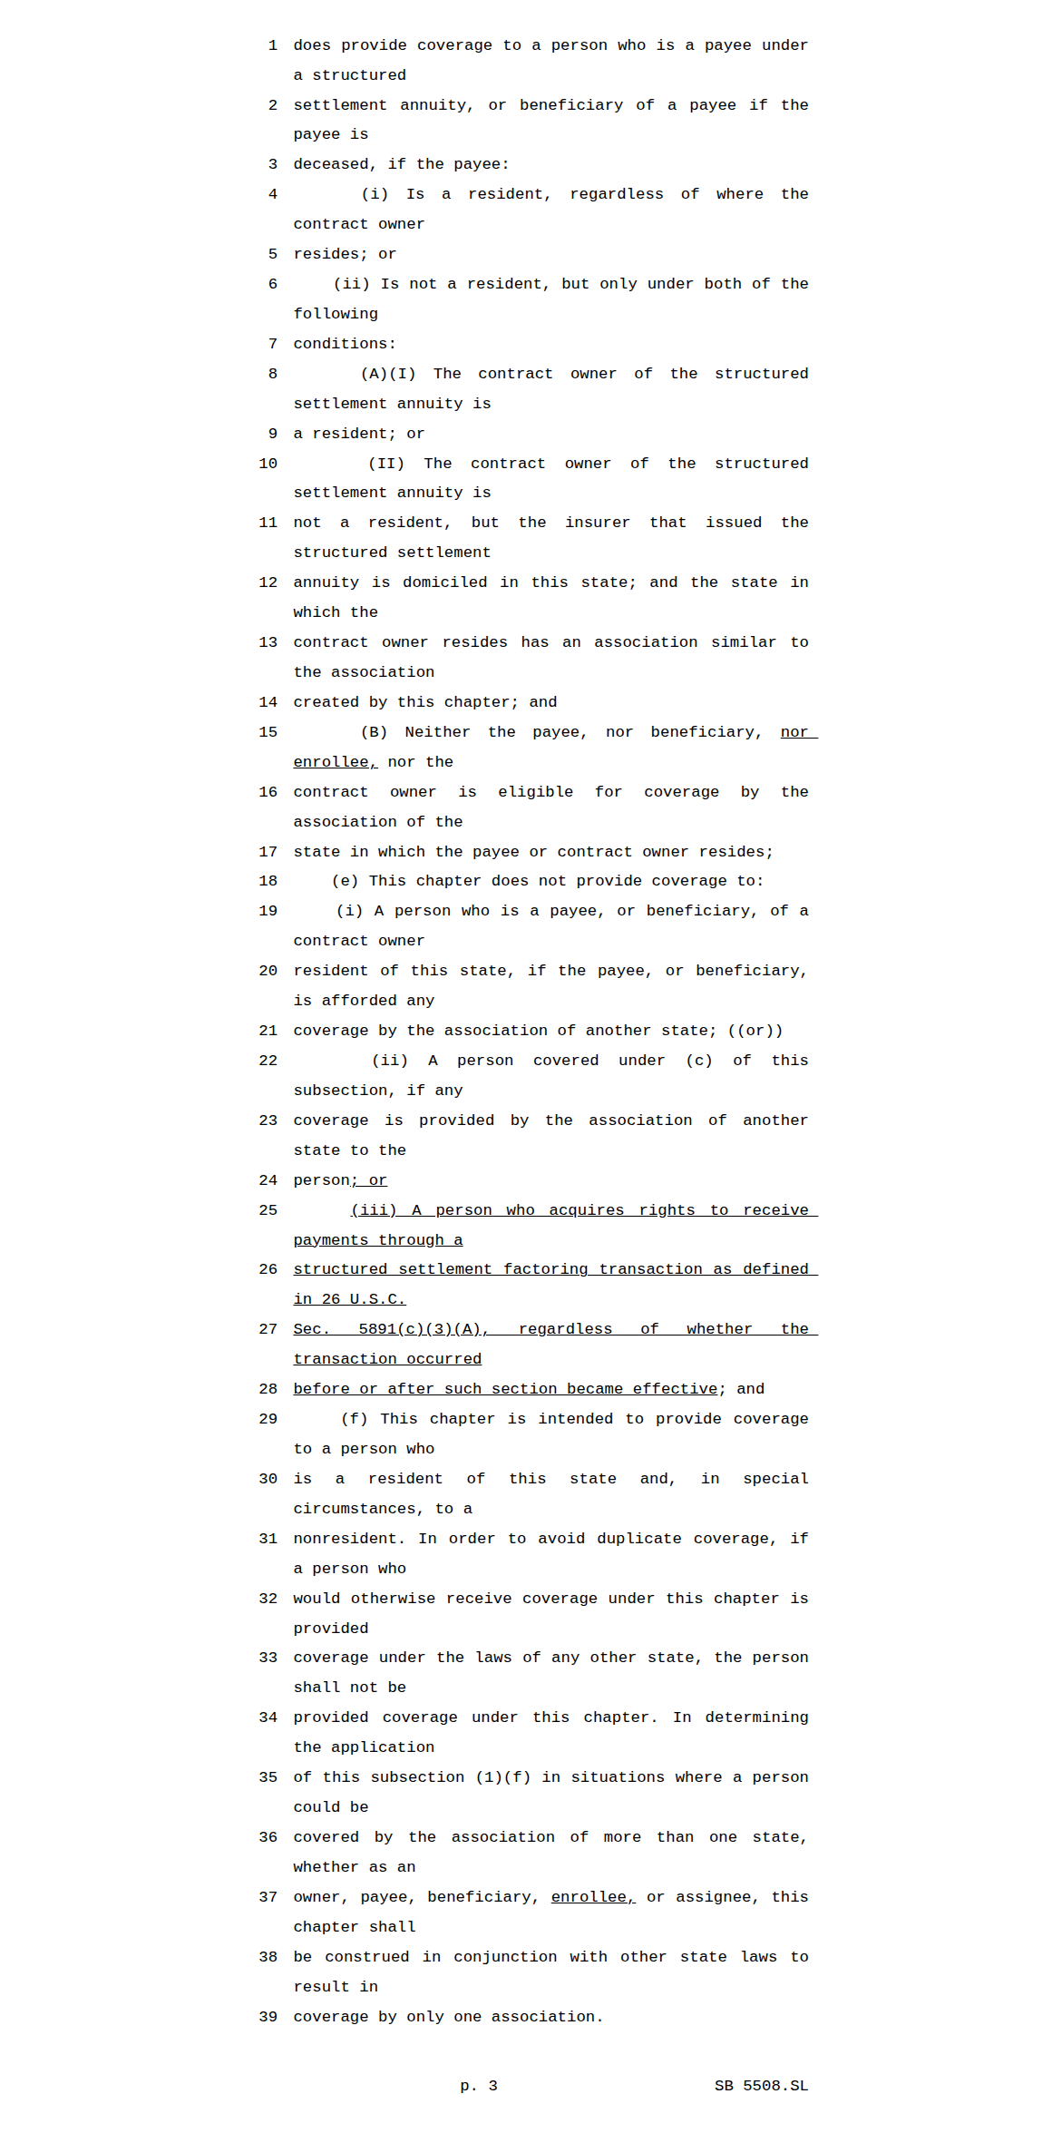does provide coverage to a person who is a payee under a structured
settlement annuity, or beneficiary of a payee if the payee is
deceased, if the payee:
(i) Is a resident, regardless of where the contract owner
resides; or
(ii) Is not a resident, but only under both of the following
conditions:
(A)(I) The contract owner of the structured settlement annuity is
a resident; or
(II) The contract owner of the structured settlement annuity is
not a resident, but the insurer that issued the structured settlement
annuity is domiciled in this state; and the state in which the
contract owner resides has an association similar to the association
created by this chapter; and
(B) Neither the payee, nor beneficiary, nor enrollee, nor the
contract owner is eligible for coverage by the association of the
state in which the payee or contract owner resides;
(e) This chapter does not provide coverage to:
(i) A person who is a payee, or beneficiary, of a contract owner
resident of this state, if the payee, or beneficiary, is afforded any
coverage by the association of another state; ((or))
(ii) A person covered under (c) of this subsection, if any
coverage is provided by the association of another state to the
person; or
(iii) A person who acquires rights to receive payments through a
structured settlement factoring transaction as defined in 26 U.S.C.
Sec. 5891(c)(3)(A), regardless of whether the transaction occurred
before or after such section became effective; and
(f) This chapter is intended to provide coverage to a person who
is a resident of this state and, in special circumstances, to a
nonresident. In order to avoid duplicate coverage, if a person who
would otherwise receive coverage under this chapter is provided
coverage under the laws of any other state, the person shall not be
provided coverage under this chapter. In determining the application
of this subsection (1)(f) in situations where a person could be
covered by the association of more than one state, whether as an
owner, payee, beneficiary, enrollee, or assignee, this chapter shall
be construed in conjunction with other state laws to result in
coverage by only one association.
p. 3
SB 5508.SL